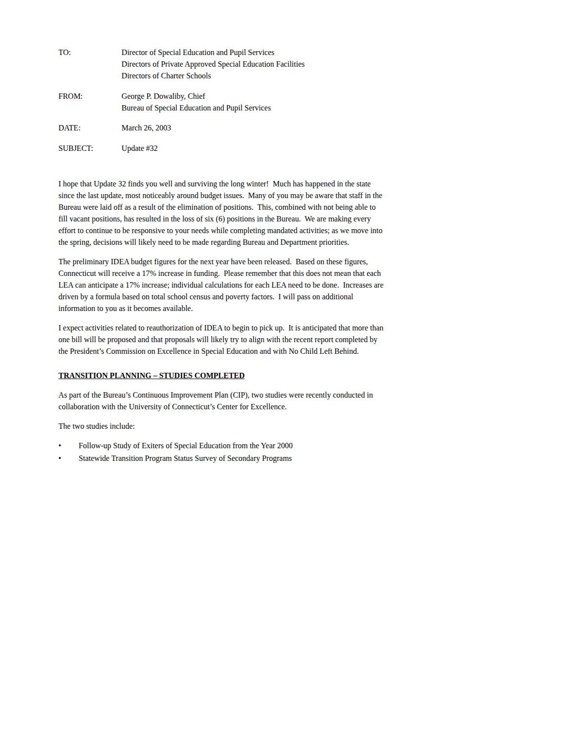| TO: | Director of Special Education and Pupil Services Directors of Private Approved Special Education Facilities Directors of Charter Schools |
| FROM: | George P. Dowaliby, Chief Bureau of Special Education and Pupil Services |
| DATE: | March 26, 2003 |
| SUBJECT: | Update #32 |
I hope that Update 32 finds you well and surviving the long winter! Much has happened in the state since the last update, most noticeably around budget issues. Many of you may be aware that staff in the Bureau were laid off as a result of the elimination of positions. This, combined with not being able to fill vacant positions, has resulted in the loss of six (6) positions in the Bureau. We are making every effort to continue to be responsive to your needs while completing mandated activities; as we move into the spring, decisions will likely need to be made regarding Bureau and Department priorities.
The preliminary IDEA budget figures for the next year have been released. Based on these figures, Connecticut will receive a 17% increase in funding. Please remember that this does not mean that each LEA can anticipate a 17% increase; individual calculations for each LEA need to be done. Increases are driven by a formula based on total school census and poverty factors. I will pass on additional information to you as it becomes available.
I expect activities related to reauthorization of IDEA to begin to pick up. It is anticipated that more than one bill will be proposed and that proposals will likely try to align with the recent report completed by the President’s Commission on Excellence in Special Education and with No Child Left Behind.
TRANSITION PLANNING – STUDIES COMPLETED
As part of the Bureau’s Continuous Improvement Plan (CIP), two studies were recently conducted in collaboration with the University of Connecticut’s Center for Excellence.
The two studies include:
Follow-up Study of Exiters of Special Education from the Year 2000
Statewide Transition Program Status Survey of Secondary Programs